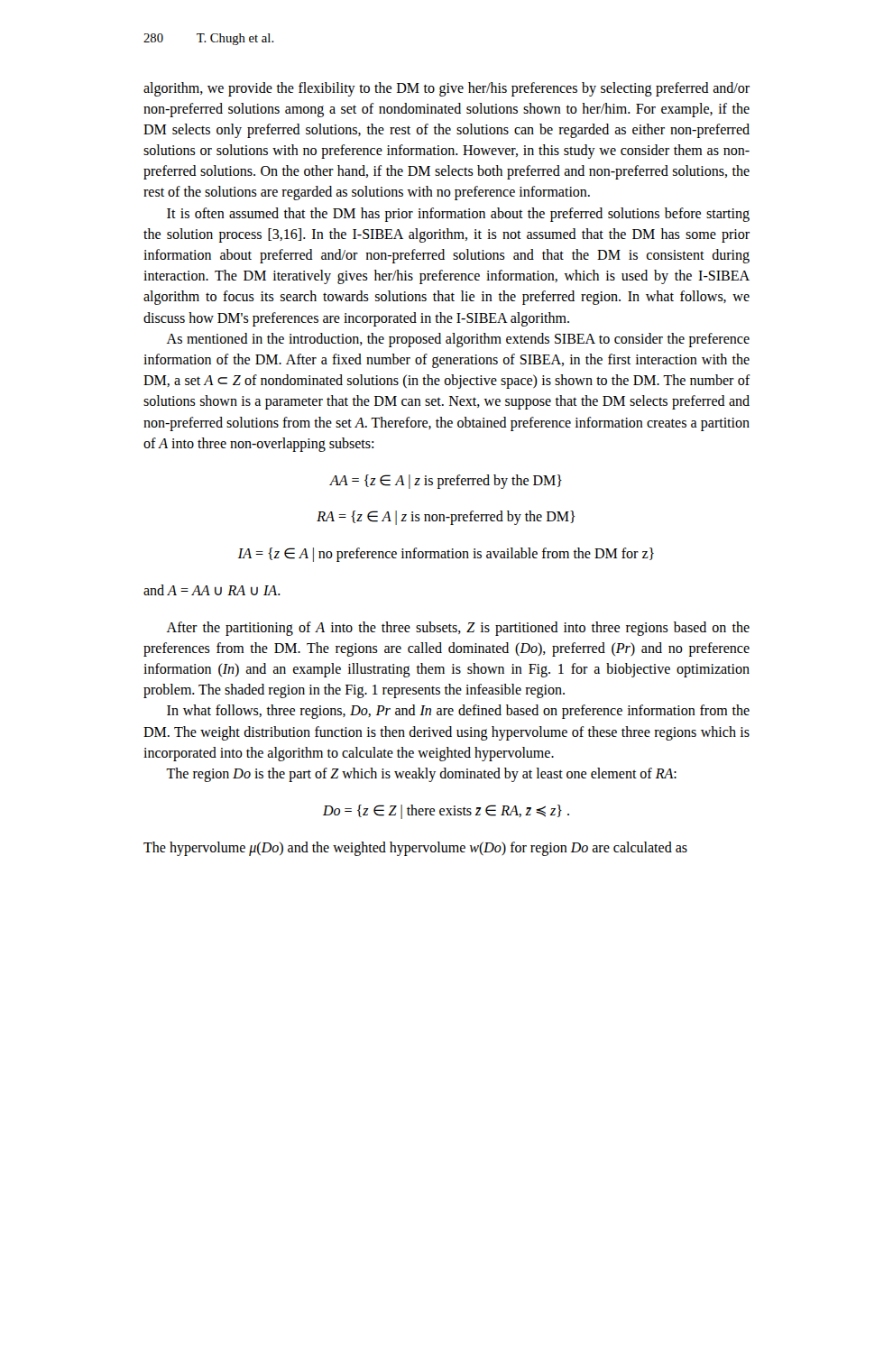280 T. Chugh et al.
algorithm, we provide the flexibility to the DM to give her/his preferences by selecting preferred and/or non-preferred solutions among a set of nondominated solutions shown to her/him. For example, if the DM selects only preferred solutions, the rest of the solutions can be regarded as either non-preferred solutions or solutions with no preference information. However, in this study we consider them as non-preferred solutions. On the other hand, if the DM selects both preferred and non-preferred solutions, the rest of the solutions are regarded as solutions with no preference information.
It is often assumed that the DM has prior information about the preferred solutions before starting the solution process [3,16]. In the I-SIBEA algorithm, it is not assumed that the DM has some prior information about preferred and/or non-preferred solutions and that the DM is consistent during interaction. The DM iteratively gives her/his preference information, which is used by the I-SIBEA algorithm to focus its search towards solutions that lie in the preferred region. In what follows, we discuss how DM's preferences are incorporated in the I-SIBEA algorithm.
As mentioned in the introduction, the proposed algorithm extends SIBEA to consider the preference information of the DM. After a fixed number of generations of SIBEA, in the first interaction with the DM, a set A ⊂ Z of nondominated solutions (in the objective space) is shown to the DM. The number of solutions shown is a parameter that the DM can set. Next, we suppose that the DM selects preferred and non-preferred solutions from the set A. Therefore, the obtained preference information creates a partition of A into three non-overlapping subsets:
AA = {z ∈ A | z is preferred by the DM}
RA = {z ∈ A | z is non-preferred by the DM}
IA = {z ∈ A | no preference information is available from the DM for z}
and A = AA ∪ RA ∪ IA.
After the partitioning of A into the three subsets, Z is partitioned into three regions based on the preferences from the DM. The regions are called dominated (Do), preferred (Pr) and no preference information (In) and an example illustrating them is shown in Fig. 1 for a biobjective optimization problem. The shaded region in the Fig. 1 represents the infeasible region.
In what follows, three regions, Do, Pr and In are defined based on preference information from the DM. The weight distribution function is then derived using hypervolume of these three regions which is incorporated into the algorithm to calculate the weighted hypervolume.
The region Do is the part of Z which is weakly dominated by at least one element of RA:
Do = {z ∈ Z | there exists z̄ ∈ RA, z̄ ≼ z} .
The hypervolume μ(Do) and the weighted hypervolume w(Do) for region Do are calculated as